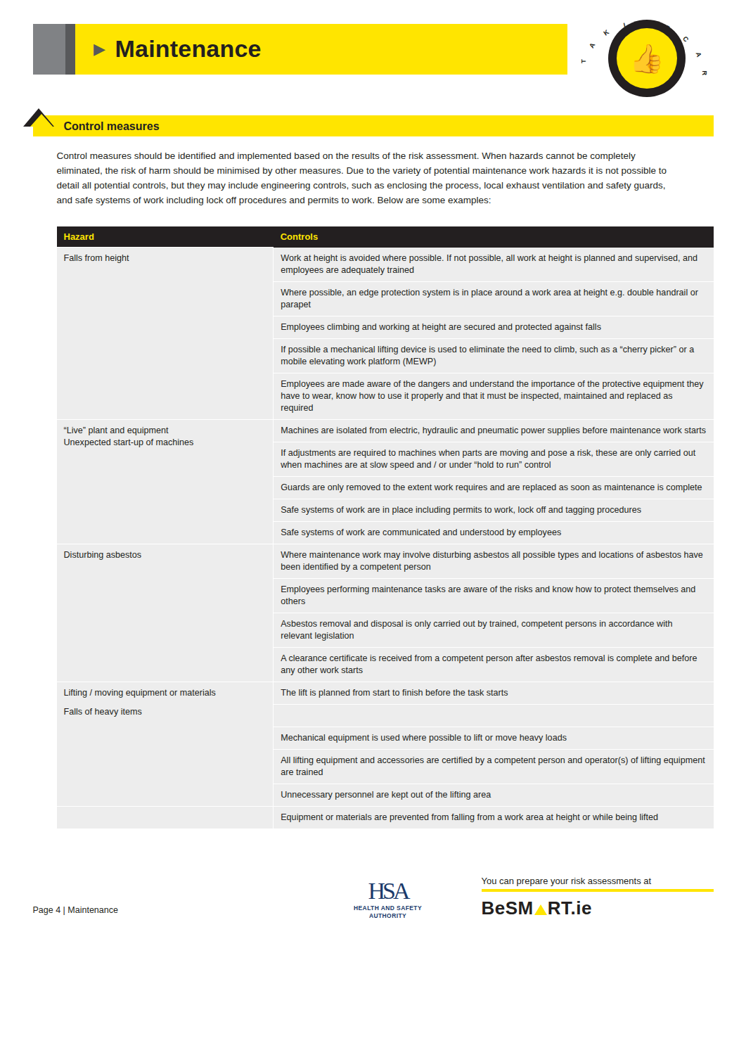▶
Maintenance
👍
T A K I N G C A R
Control measures
Control measures should be identified and implemented based on the results of the risk assessment. When hazards cannot be completely eliminated, the risk of harm should be minimised by other measures. Due to the variety of potential maintenance work hazards it is not possible to detail all potential controls, but they may include engineering controls, such as enclosing the process, local exhaust ventilation and safety guards, and safe systems of work including lock off procedures and permits to work. Below are some examples:
| Hazard | Controls |
| --- | --- |
| Falls from height | Work at height is avoided where possible. If not possible, all work at height is planned and supervised, and employees are adequately trained |
| Where possible, an edge protection system is in place around a work area at height e.g. double handrail or parapet |
| Employees climbing and working at height are secured and protected against falls |
| If possible a mechanical lifting device is used to eliminate the need to climb, such as a “cherry picker” or a mobile elevating work platform (MEWP) |
| Employees are made aware of the dangers and understand the importance of the protective equipment they have to wear, know how to use it properly and that it must be inspected, maintained and replaced as required |
| “Live” plant and equipment Unexpected start-up of machines | Machines are isolated from electric, hydraulic and pneumatic power supplies before maintenance work starts |
| If adjustments are required to machines when parts are moving and pose a risk, these are only carried out when machines are at slow speed and / or under “hold to run” control |
| Guards are only removed to the extent work requires and are replaced as soon as maintenance is complete |
| Safe systems of work are in place including permits to work, lock off and tagging procedures |
| Safe systems of work are communicated and understood by employees |
| Disturbing asbestos | Where maintenance work may involve disturbing asbestos all possible types and locations of asbestos have been identified by a competent person |
| Employees performing maintenance tasks are aware of the risks and know how to protect themselves and others |
| Asbestos removal and disposal is only carried out by trained, competent persons in accordance with relevant legislation |
| A clearance certificate is received from a competent person after asbestos removal is complete and before any other work starts |
| Lifting / moving equipment or materials Falls of heavy items | The lift is planned from start to finish before the task starts |
| Mechanical equipment is used where possible to lift or move heavy loads |
| All lifting equipment and accessories are certified by a competent person and operator(s) of lifting equipment are trained |
| Unnecessary personnel are kept out of the lifting area |
| | Equipment or materials are prevented from falling from a work area at height or while being lifted |
Page 4 | Maintenance
HSA
HEALTH AND SAFETY
AUTHORITY
You can prepare your risk assessments at
BeSM RT.ie